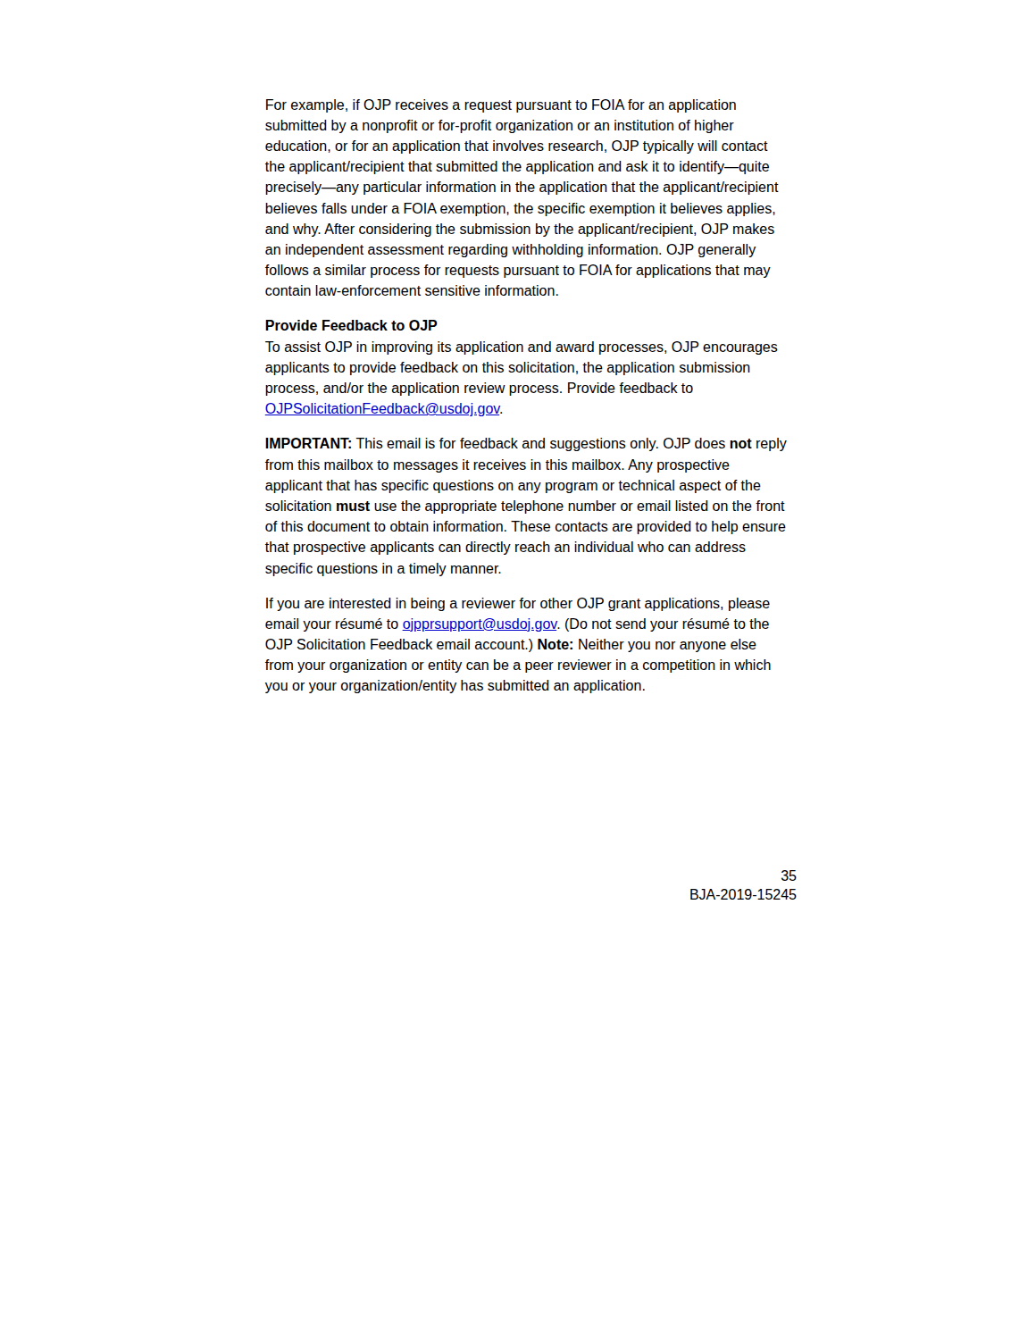For example, if OJP receives a request pursuant to FOIA for an application submitted by a nonprofit or for-profit organization or an institution of higher education, or for an application that involves research, OJP typically will contact the applicant/recipient that submitted the application and ask it to identify—quite precisely—any particular information in the application that the applicant/recipient believes falls under a FOIA exemption, the specific exemption it believes applies, and why. After considering the submission by the applicant/recipient, OJP makes an independent assessment regarding withholding information. OJP generally follows a similar process for requests pursuant to FOIA for applications that may contain law-enforcement sensitive information.
Provide Feedback to OJP
To assist OJP in improving its application and award processes, OJP encourages applicants to provide feedback on this solicitation, the application submission process, and/or the application review process. Provide feedback to OJPSolicitationFeedback@usdoj.gov.
IMPORTANT: This email is for feedback and suggestions only. OJP does not reply from this mailbox to messages it receives in this mailbox. Any prospective applicant that has specific questions on any program or technical aspect of the solicitation must use the appropriate telephone number or email listed on the front of this document to obtain information. These contacts are provided to help ensure that prospective applicants can directly reach an individual who can address specific questions in a timely manner.
If you are interested in being a reviewer for other OJP grant applications, please email your résumé to ojpprsupport@usdoj.gov. (Do not send your résumé to the OJP Solicitation Feedback email account.) Note: Neither you nor anyone else from your organization or entity can be a peer reviewer in a competition in which you or your organization/entity has submitted an application.
35
BJA-2019-15245